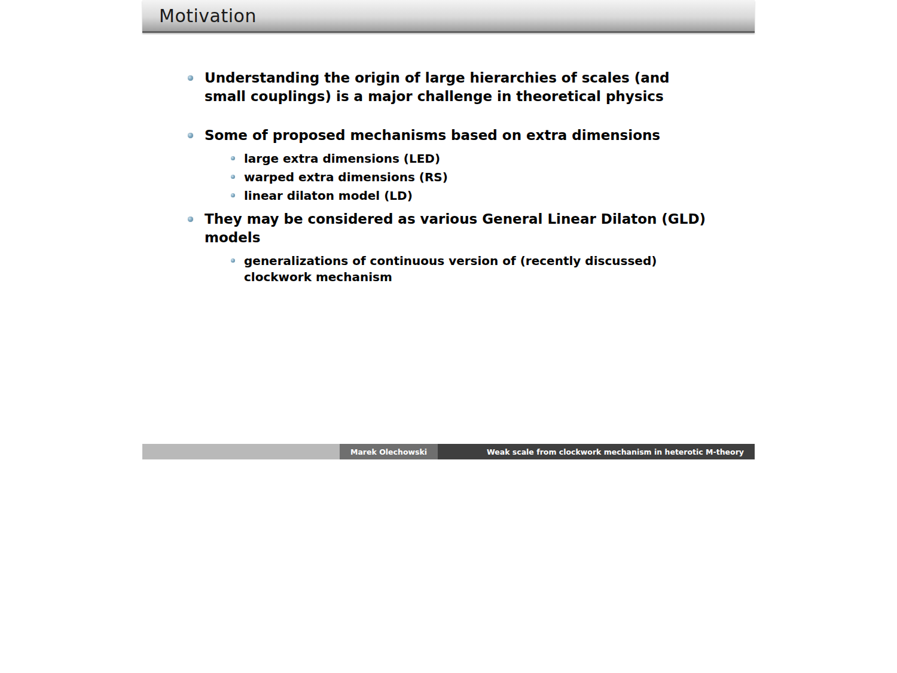Motivation
Understanding the origin of large hierarchies of scales (and small couplings) is a major challenge in theoretical physics
Some of proposed mechanisms based on extra dimensions
large extra dimensions (LED)
warped extra dimensions (RS)
linear dilaton model (LD)
They may be considered as various General Linear Dilaton (GLD) models
generalizations of continuous version of (recently discussed) clockwork mechanism
Marek Olechowski
Weak scale from clockwork mechanism in heterotic M-theory